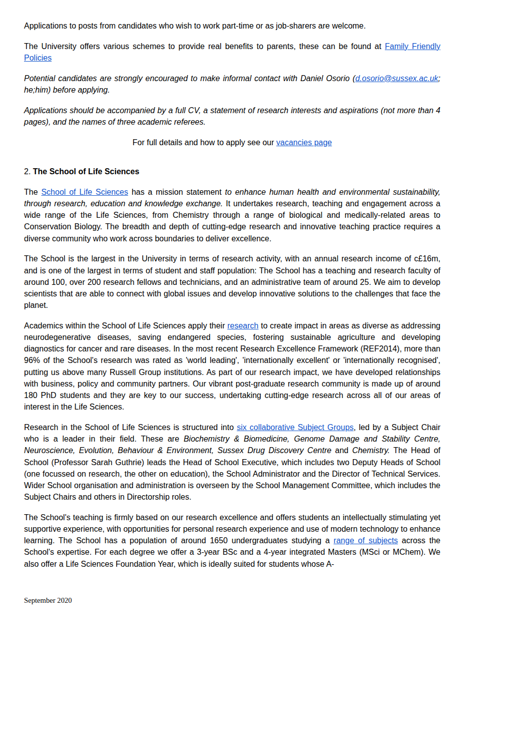Applications to posts from candidates who wish to work part-time or as job-sharers are welcome.
The University offers various schemes to provide real benefits to parents, these can be found at Family Friendly Policies
Potential candidates are strongly encouraged to make informal contact with Daniel Osorio (d.osorio@sussex.ac.uk; he;him) before applying.
Applications should be accompanied by a full CV, a statement of research interests and aspirations (not more than 4 pages), and the names of three academic referees.
For full details and how to apply see our vacancies page
2. The School of Life Sciences
The School of Life Sciences has a mission statement to enhance human health and environmental sustainability, through research, education and knowledge exchange. It undertakes research, teaching and engagement across a wide range of the Life Sciences, from Chemistry through a range of biological and medically-related areas to Conservation Biology. The breadth and depth of cutting-edge research and innovative teaching practice requires a diverse community who work across boundaries to deliver excellence.
The School is the largest in the University in terms of research activity, with an annual research income of c£16m, and is one of the largest in terms of student and staff population: The School has a teaching and research faculty of around 100, over 200 research fellows and technicians, and an administrative team of around 25. We aim to develop scientists that are able to connect with global issues and develop innovative solutions to the challenges that face the planet.
Academics within the School of Life Sciences apply their research to create impact in areas as diverse as addressing neurodegenerative diseases, saving endangered species, fostering sustainable agriculture and developing diagnostics for cancer and rare diseases. In the most recent Research Excellence Framework (REF2014), more than 96% of the School's research was rated as 'world leading', 'internationally excellent' or 'internationally recognised', putting us above many Russell Group institutions. As part of our research impact, we have developed relationships with business, policy and community partners. Our vibrant post-graduate research community is made up of around 180 PhD students and they are key to our success, undertaking cutting-edge research across all of our areas of interest in the Life Sciences.
Research in the School of Life Sciences is structured into six collaborative Subject Groups, led by a Subject Chair who is a leader in their field. These are Biochemistry & Biomedicine, Genome Damage and Stability Centre, Neuroscience, Evolution, Behaviour & Environment, Sussex Drug Discovery Centre and Chemistry. The Head of School (Professor Sarah Guthrie) leads the Head of School Executive, which includes two Deputy Heads of School (one focussed on research, the other on education), the School Administrator and the Director of Technical Services. Wider School organisation and administration is overseen by the School Management Committee, which includes the Subject Chairs and others in Directorship roles.
The School's teaching is firmly based on our research excellence and offers students an intellectually stimulating yet supportive experience, with opportunities for personal research experience and use of modern technology to enhance learning. The School has a population of around 1650 undergraduates studying a range of subjects across the School's expertise. For each degree we offer a 3-year BSc and a 4-year integrated Masters (MSci or MChem). We also offer a Life Sciences Foundation Year, which is ideally suited for students whose A-
September 2020